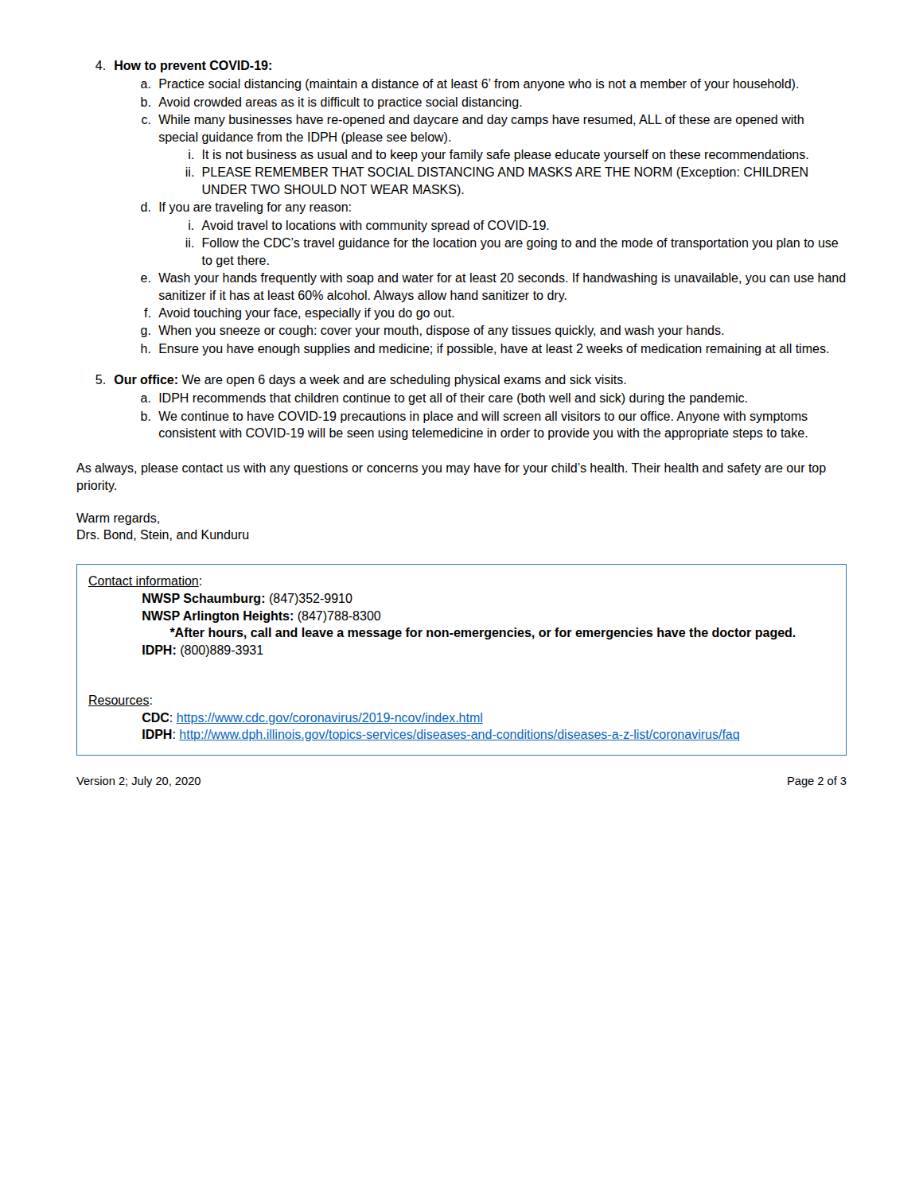How to prevent COVID-19:
Practice social distancing (maintain a distance of at least 6’ from anyone who is not a member of your household).
Avoid crowded areas as it is difficult to practice social distancing.
While many businesses have re-opened and daycare and day camps have resumed, ALL of these are opened with special guidance from the IDPH (please see below).
It is not business as usual and to keep your family safe please educate yourself on these recommendations.
PLEASE REMEMBER THAT SOCIAL DISTANCING AND MASKS ARE THE NORM (Exception: CHILDREN UNDER TWO SHOULD NOT WEAR MASKS).
If you are traveling for any reason:
Avoid travel to locations with community spread of COVID-19.
Follow the CDC’s travel guidance for the location you are going to and the mode of transportation you plan to use to get there.
Wash your hands frequently with soap and water for at least 20 seconds. If handwashing is unavailable, you can use hand sanitizer if it has at least 60% alcohol. Always allow hand sanitizer to dry.
Avoid touching your face, especially if you do go out.
When you sneeze or cough: cover your mouth, dispose of any tissues quickly, and wash your hands.
Ensure you have enough supplies and medicine; if possible, have at least 2 weeks of medication remaining at all times.
Our office: We are open 6 days a week and are scheduling physical exams and sick visits.
IDPH recommends that children continue to get all of their care (both well and sick) during the pandemic.
We continue to have COVID-19 precautions in place and will screen all visitors to our office. Anyone with symptoms consistent with COVID-19 will be seen using telemedicine in order to provide you with the appropriate steps to take.
As always, please contact us with any questions or concerns you may have for your child’s health. Their health and safety are our top priority.
Warm regards,
Drs. Bond, Stein, and Kunduru
Contact information:
NWSP Schaumburg: (847)352-9910
NWSP Arlington Heights: (847)788-8300
*After hours, call and leave a message for non-emergencies, or for emergencies have the doctor paged.
IDPH: (800)889-3931
Resources:
CDC: https://www.cdc.gov/coronavirus/2019-ncov/index.html
IDPH: http://www.dph.illinois.gov/topics-services/diseases-and-conditions/diseases-a-z-list/coronavirus/faq
Version 2; July 20, 2020 Page 2 of 3